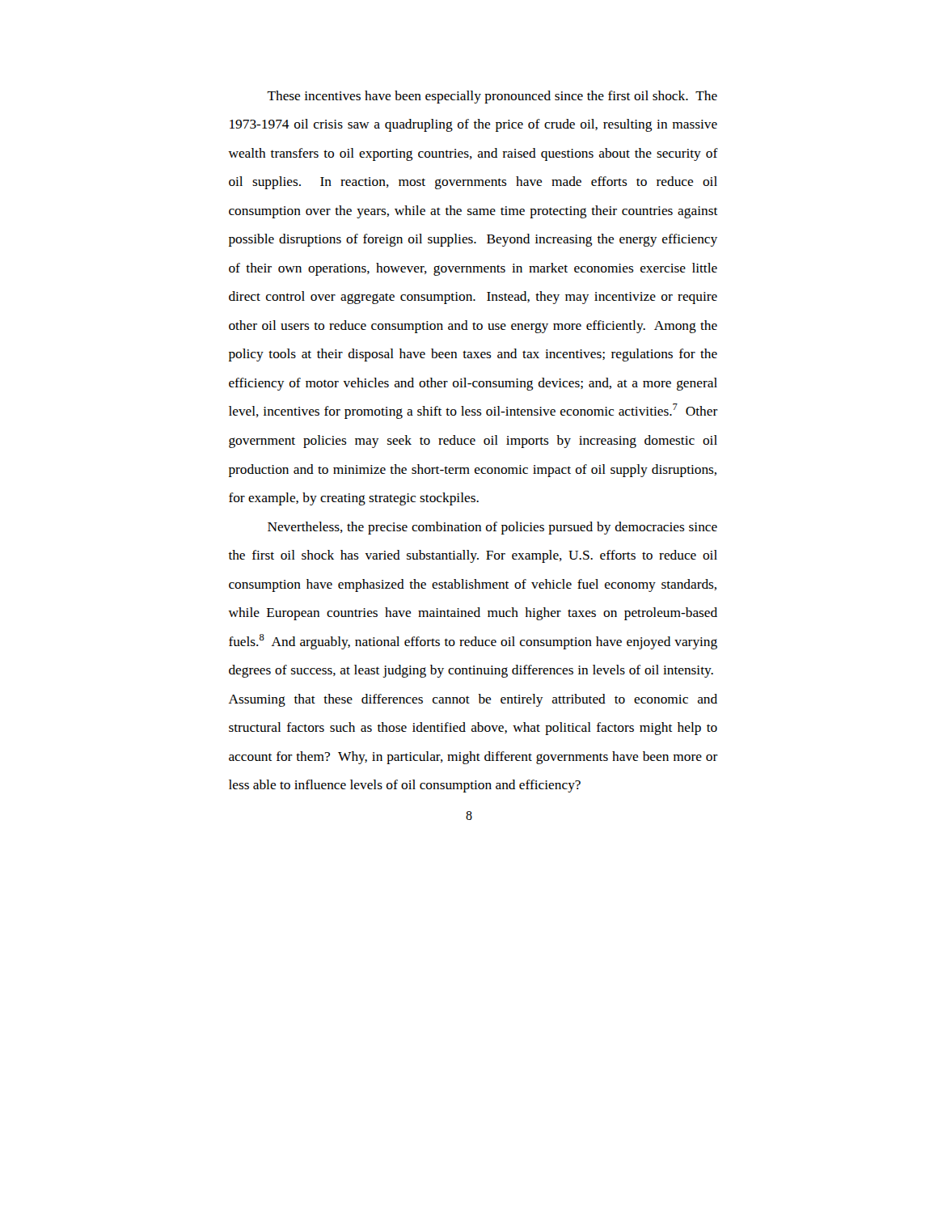These incentives have been especially pronounced since the first oil shock. The 1973-1974 oil crisis saw a quadrupling of the price of crude oil, resulting in massive wealth transfers to oil exporting countries, and raised questions about the security of oil supplies. In reaction, most governments have made efforts to reduce oil consumption over the years, while at the same time protecting their countries against possible disruptions of foreign oil supplies. Beyond increasing the energy efficiency of their own operations, however, governments in market economies exercise little direct control over aggregate consumption. Instead, they may incentivize or require other oil users to reduce consumption and to use energy more efficiently. Among the policy tools at their disposal have been taxes and tax incentives; regulations for the efficiency of motor vehicles and other oil-consuming devices; and, at a more general level, incentives for promoting a shift to less oil-intensive economic activities.7 Other government policies may seek to reduce oil imports by increasing domestic oil production and to minimize the short-term economic impact of oil supply disruptions, for example, by creating strategic stockpiles.
Nevertheless, the precise combination of policies pursued by democracies since the first oil shock has varied substantially. For example, U.S. efforts to reduce oil consumption have emphasized the establishment of vehicle fuel economy standards, while European countries have maintained much higher taxes on petroleum-based fuels.8 And arguably, national efforts to reduce oil consumption have enjoyed varying degrees of success, at least judging by continuing differences in levels of oil intensity. Assuming that these differences cannot be entirely attributed to economic and structural factors such as those identified above, what political factors might help to account for them? Why, in particular, might different governments have been more or less able to influence levels of oil consumption and efficiency?
8